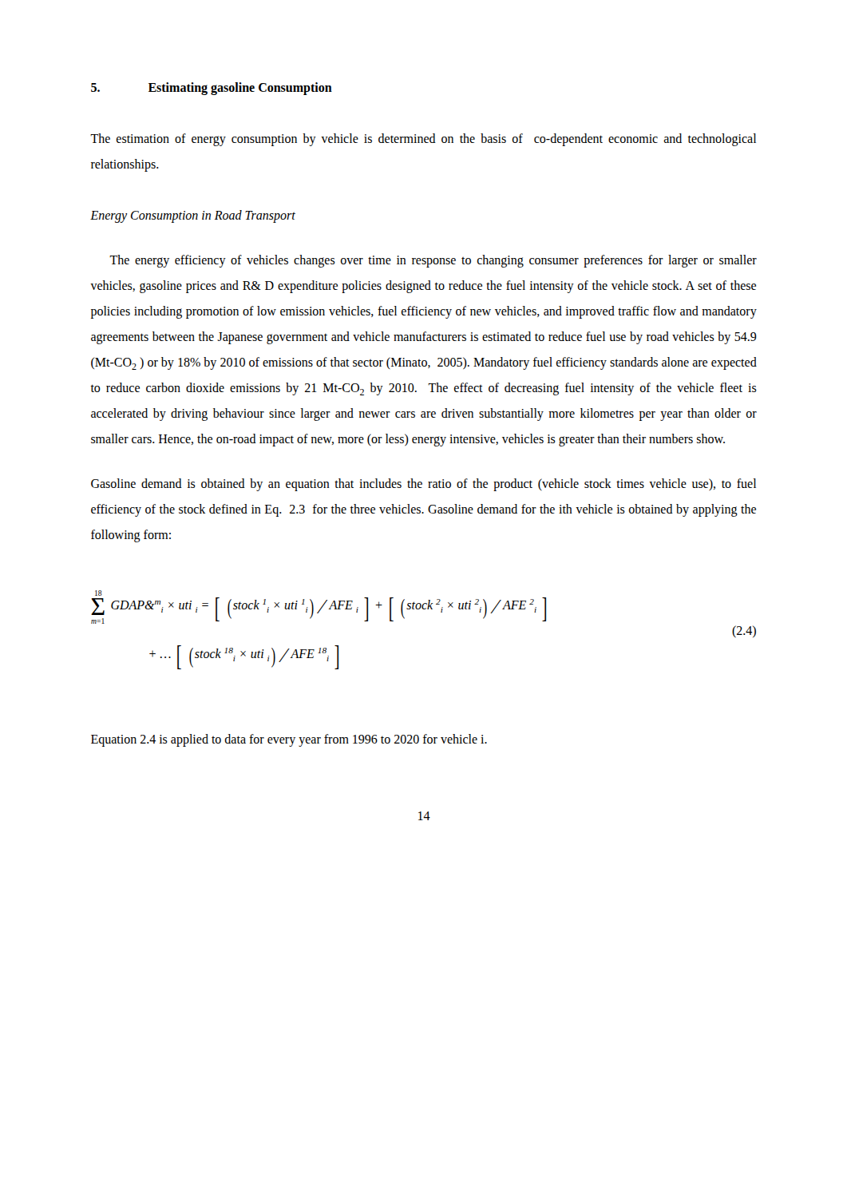5. Estimating gasoline Consumption
The estimation of energy consumption by vehicle is determined on the basis of co-dependent economic and technological relationships.
Energy Consumption in Road Transport
The energy efficiency of vehicles changes over time in response to changing consumer preferences for larger or smaller vehicles, gasoline prices and R& D expenditure policies designed to reduce the fuel intensity of the vehicle stock. A set of these policies including promotion of low emission vehicles, fuel efficiency of new vehicles, and improved traffic flow and mandatory agreements between the Japanese government and vehicle manufacturers is estimated to reduce fuel use by road vehicles by 54.9 (Mt-CO2 ) or by 18% by 2010 of emissions of that sector (Minato, 2005). Mandatory fuel efficiency standards alone are expected to reduce carbon dioxide emissions by 21 Mt-CO2 by 2010. The effect of decreasing fuel intensity of the vehicle fleet is accelerated by driving behaviour since larger and newer cars are driven substantially more kilometres per year than older or smaller cars. Hence, the on-road impact of new, more (or less) energy intensive, vehicles is greater than their numbers show.
Gasoline demand is obtained by an equation that includes the ratio of the product (vehicle stock times vehicle use), to fuel efficiency of the stock defined in Eq. 2.3 for the three vehicles. Gasoline demand for the ith vehicle is obtained by applying the following form:
18 Σ m=1 GDAP&mi × uti i = [ (stock 1 i × uti 1 i) ⁄ AFE i ] + [ (stock 2 i × uti 2 i) ⁄ AFE 2 i ] + … [ (stock 18 i × uti i) ⁄ AFE 18 i ] (2.4)
Equation 2.4 is applied to data for every year from 1996 to 2020 for vehicle i.
14